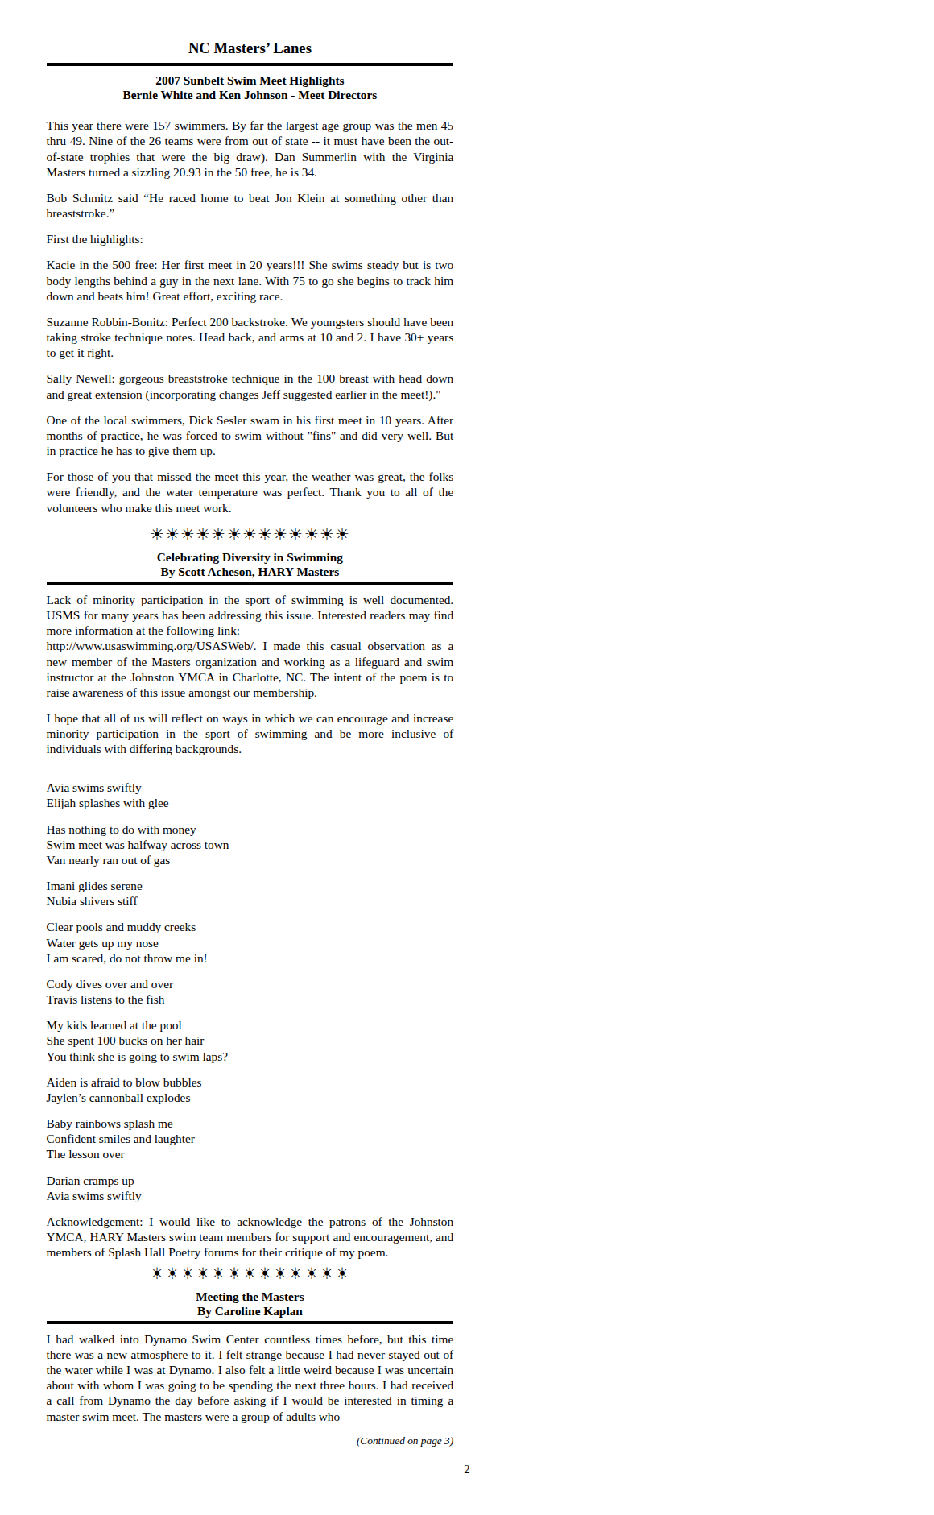NC Masters’ Lanes
2007 Sunbelt Swim Meet Highlights
Bernie White and Ken Johnson - Meet Directors
This year there were 157 swimmers. By far the largest age group was the men 45 thru 49. Nine of the 26 teams were from out of state -- it must have been the out-of-state trophies that were the big draw). Dan Summerlin with the Virginia Masters turned a sizzling 20.93 in the 50 free, he is 34.
Bob Schmitz said “He raced home to beat Jon Klein at something other than breaststroke.”
First the highlights:
Kacie in the 500 free: Her first meet in 20 years!!! She swims steady but is two body lengths behind a guy in the next lane. With 75 to go she begins to track him down and beats him! Great effort, exciting race.
Suzanne Robbin-Bonitz: Perfect 200 backstroke. We youngsters should have been taking stroke technique notes. Head back, and arms at 10 and 2. I have 30+ years to get it right.
Sally Newell: gorgeous breaststroke technique in the 100 breast with head down and great extension (incorporating changes Jeff suggested earlier in the meet!)."
One of the local swimmers, Dick Sesler swam in his first meet in 10 years. After months of practice, he was forced to swim without "fins" and did very well. But in practice he has to give them up.
For those of you that missed the meet this year, the weather was great, the folks were friendly, and the water temperature was perfect. Thank you to all of the volunteers who make this meet work.
☀☀☀☀☀☀☀☀☀☀☀☀☀
Celebrating Diversity in Swimming
By Scott Acheson, HARY Masters
Lack of minority participation in the sport of swimming is well documented. USMS for many years has been addressing this issue. Interested readers may find more information at the following link:
http://www.usaswimming.org/USASWeb/. I made this casual observation as a new member of the Masters organization and working as a lifeguard and swim instructor at the Johnston YMCA in Charlotte, NC. The intent of the poem is to raise awareness of this issue amongst our membership.
I hope that all of us will reflect on ways in which we can encourage and increase minority participation in the sport of swimming and be more inclusive of individuals with differing backgrounds.
Avia swims swiftly
Elijah splashes with glee
Has nothing to do with money
Swim meet was halfway across town
Van nearly ran out of gas
Imani glides serene
Nubia shivers stiff
Clear pools and muddy creeks
Water gets up my nose
I am scared, do not throw me in!
Cody dives over and over
Travis listens to the fish
My kids learned at the pool
She spent 100 bucks on her hair
You think she is going to swim laps?
Aiden is afraid to blow bubbles
Jaylen’s cannonball explodes
Baby rainbows splash me
Confident smiles and laughter
The lesson over
Darian cramps up
Avia swims swiftly
Acknowledgement: I would like to acknowledge the patrons of the Johnston YMCA, HARY Masters swim team members for support and encouragement, and members of Splash Hall Poetry forums for their critique of my poem.
☀☀☀☀☀☀☀☀☀☀☀☀☀
Meeting the Masters
By Caroline Kaplan
I had walked into Dynamo Swim Center countless times before, but this time there was a new atmosphere to it. I felt strange because I had never stayed out of the water while I was at Dynamo. I also felt a little weird because I was uncertain about with whom I was going to be spending the next three hours. I had received a call from Dynamo the day before asking if I would be interested in timing a master swim meet. The masters were a group of adults who
(Continued on page 3)
2